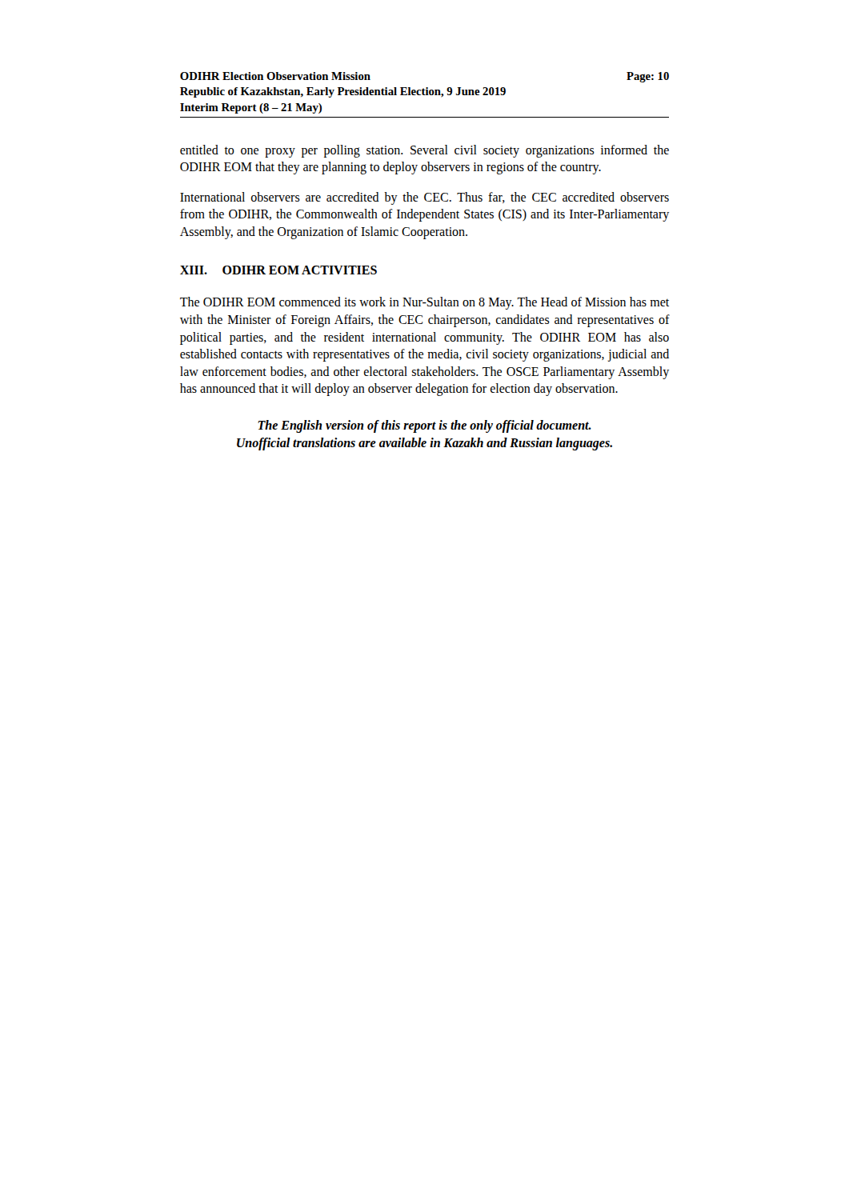ODIHR Election Observation Mission
Page: 10
Republic of Kazakhstan, Early Presidential Election, 9 June 2019
Interim Report (8 – 21 May)
entitled to one proxy per polling station. Several civil society organizations informed the ODIHR EOM that they are planning to deploy observers in regions of the country.
International observers are accredited by the CEC. Thus far, the CEC accredited observers from the ODIHR, the Commonwealth of Independent States (CIS) and its Inter-Parliamentary Assembly, and the Organization of Islamic Cooperation.
XIII. ODIHR EOM ACTIVITIES
The ODIHR EOM commenced its work in Nur-Sultan on 8 May. The Head of Mission has met with the Minister of Foreign Affairs, the CEC chairperson, candidates and representatives of political parties, and the resident international community. The ODIHR EOM has also established contacts with representatives of the media, civil society organizations, judicial and law enforcement bodies, and other electoral stakeholders. The OSCE Parliamentary Assembly has announced that it will deploy an observer delegation for election day observation.
The English version of this report is the only official document.
Unofficial translations are available in Kazakh and Russian languages.